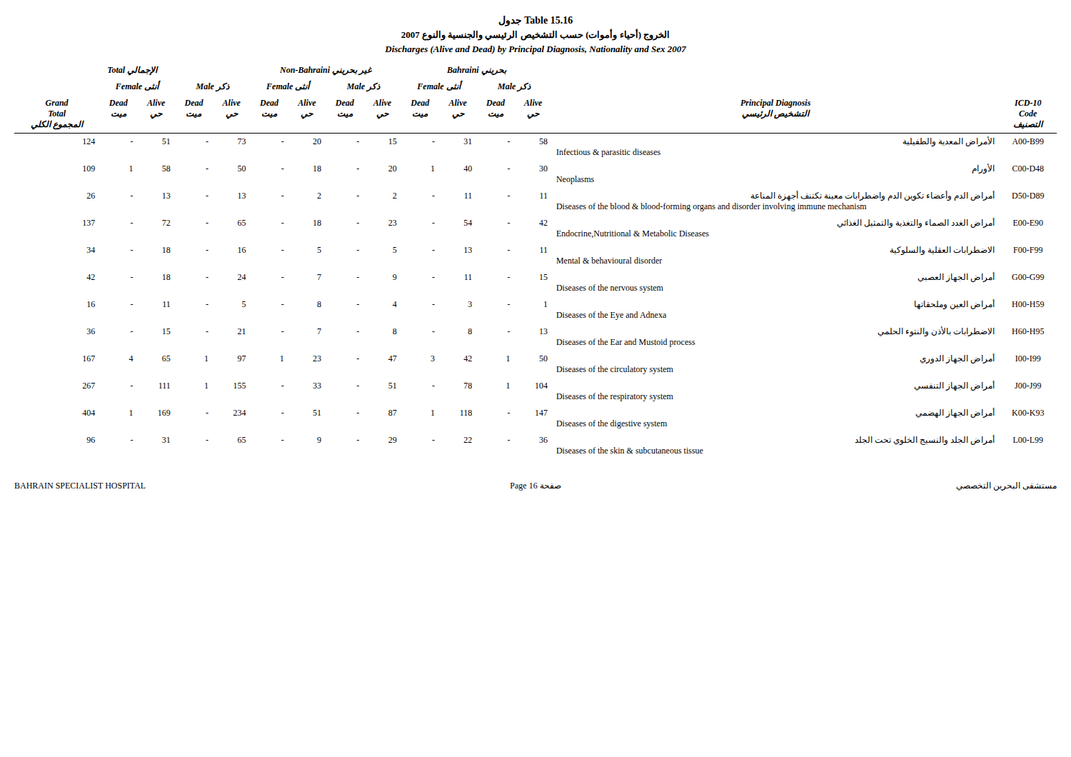جدول Table 15.16
الخروج (أحياء وأموات) حسب التشخيص الرئيسي والجنسية والنوع 2007
Discharges (Alive and Dead) by Principal Diagnosis, Nationality and Sex 2007
| Total الإجمالي | Non-Bahraini غير بحريني | Bahraini بحريني | |
| --- | --- | --- | --- |
| | Female أنثى | Male ذكر | Female أنثى | Male ذكر | Female أنثى | Male ذكر | | |
| Grand Total المجموع الكلي | Dead ميت | Alive حي | Dead ميت | Alive حي | Dead ميت | Alive حي | Dead ميت | Alive حي | Dead ميت | Alive حي | Dead ميت | Alive حي | Principal Diagnosis التشخيص الرئيسي | ICD-10 Code التصنيف |
| 124 | - | 51 | - | 73 | - | 20 | - | 15 | - | 31 | - | 58 | الأمراض المعدية والطفيلية Infectious & parasitic diseases | A00-B99 |
| 109 | 1 | 58 | - | 50 | - | 18 | - | 20 | 1 | 40 | - | 30 | الأورام Neoplasms | C00-D48 |
| 26 | - | 13 | - | 13 | - | 2 | - | 2 | - | 11 | - | 11 | أمراض الدم وأعضاء تكوين الدم واضطرابات معينة تكتنف أجهزة المناعة Diseases of the blood & blood-forming organs and disorder involving immune mechanism | D50-D89 |
| 137 | - | 72 | - | 65 | - | 18 | - | 23 | - | 54 | - | 42 | أمراض الغدد الصماء والتغذية والتمثيل الغذائي Endocrine,Nutritional & Metabolic Diseases | E00-E90 |
| 34 | - | 18 | - | 16 | - | 5 | - | 5 | - | 13 | - | 11 | الاضطرابات العقلية والسلوكية Mental & behavioural disorder | F00-F99 |
| 42 | - | 18 | - | 24 | - | 7 | - | 9 | - | 11 | - | 15 | أمراض الجهاز العصبي Diseases of the nervous system | G00-G99 |
| 16 | - | 11 | - | 5 | - | 8 | - | 4 | - | 3 | - | 1 | أمراض العين وملحقاتها Diseases of the Eye and Adnexa | H00-H59 |
| 36 | - | 15 | - | 21 | - | 7 | - | 8 | - | 8 | - | 13 | الاضطرابات بالأذن والنتوء الحلمي Diseases of the Ear and Mustoid process | H60-H95 |
| 167 | 4 | 65 | 1 | 97 | 1 | 23 | - | 47 | 3 | 42 | 1 | 50 | أمراض الجهاز الدوري Diseases of the circulatory system | I00-I99 |
| 267 | - | 111 | 1 | 155 | - | 33 | - | 51 | - | 78 | 1 | 104 | أمراض الجهاز التنفسي Diseases of the respiratory system | J00-J99 |
| 404 | 1 | 169 | - | 234 | - | 51 | - | 87 | 1 | 118 | - | 147 | أمراض الجهاز الهضمي Diseases of the digestive system | K00-K93 |
| 96 | - | 31 | - | 65 | - | 9 | - | 29 | - | 22 | - | 36 | أمراض الجلد والنسيج الخلوي تحت الجلد Diseases of the skin & subcutaneous tissue | L00-L99 |
BAHRAIN SPECIALIST HOSPITAL
Page صفحة 16
مستشفى البحرين التخصصي